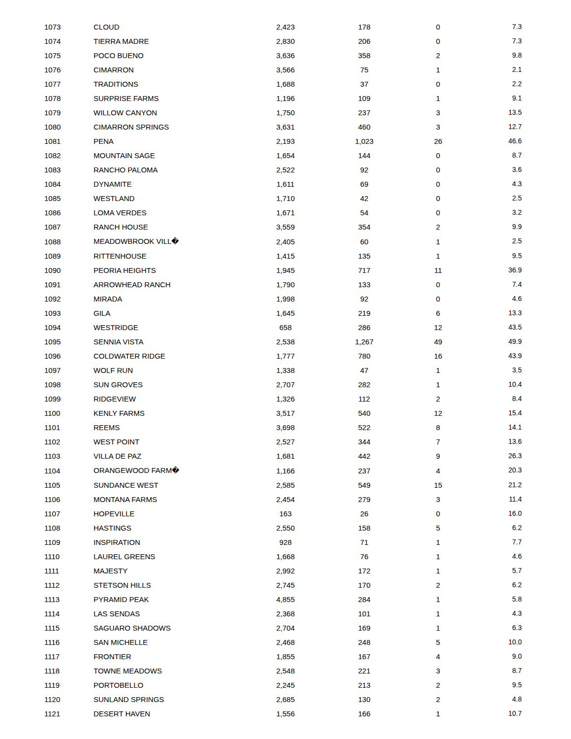| 1073 | CLOUD | 2,423 | 178 | 0 | 7.3 |
| 1074 | TIERRA MADRE | 2,830 | 206 | 0 | 7.3 |
| 1075 | POCO BUENO | 3,636 | 358 | 2 | 9.8 |
| 1076 | CIMARRON | 3,566 | 75 | 1 | 2.1 |
| 1077 | TRADITIONS | 1,688 | 37 | 0 | 2.2 |
| 1078 | SURPRISE FARMS | 1,196 | 109 | 1 | 9.1 |
| 1079 | WILLOW CANYON | 1,750 | 237 | 3 | 13.5 |
| 1080 | CIMARRON SPRINGS | 3,631 | 460 | 3 | 12.7 |
| 1081 | PENA | 2,193 | 1,023 | 26 | 46.6 |
| 1082 | MOUNTAIN SAGE | 1,654 | 144 | 0 | 8.7 |
| 1083 | RANCHO PALOMA | 2,522 | 92 | 0 | 3.6 |
| 1084 | DYNAMITE | 1,611 | 69 | 0 | 4.3 |
| 1085 | WESTLAND | 1,710 | 42 | 0 | 2.5 |
| 1086 | LOMA VERDES | 1,671 | 54 | 0 | 3.2 |
| 1087 | RANCH HOUSE | 3,559 | 354 | 2 | 9.9 |
| 1088 | MEADOWBROOK VILL� | 2,405 | 60 | 1 | 2.5 |
| 1089 | RITTENHOUSE | 1,415 | 135 | 1 | 9.5 |
| 1090 | PEORIA HEIGHTS | 1,945 | 717 | 11 | 36.9 |
| 1091 | ARROWHEAD RANCH | 1,790 | 133 | 0 | 7.4 |
| 1092 | MIRADA | 1,998 | 92 | 0 | 4.6 |
| 1093 | GILA | 1,645 | 219 | 6 | 13.3 |
| 1094 | WESTRIDGE | 658 | 286 | 12 | 43.5 |
| 1095 | SENNIA VISTA | 2,538 | 1,267 | 49 | 49.9 |
| 1096 | COLDWATER RIDGE | 1,777 | 780 | 16 | 43.9 |
| 1097 | WOLF RUN | 1,338 | 47 | 1 | 3.5 |
| 1098 | SUN GROVES | 2,707 | 282 | 1 | 10.4 |
| 1099 | RIDGEVIEW | 1,326 | 112 | 2 | 8.4 |
| 1100 | KENLY FARMS | 3,517 | 540 | 12 | 15.4 |
| 1101 | REEMS | 3,698 | 522 | 8 | 14.1 |
| 1102 | WEST POINT | 2,527 | 344 | 7 | 13.6 |
| 1103 | VILLA DE PAZ | 1,681 | 442 | 9 | 26.3 |
| 1104 | ORANGEWOOD FARM� | 1,166 | 237 | 4 | 20.3 |
| 1105 | SUNDANCE WEST | 2,585 | 549 | 15 | 21.2 |
| 1106 | MONTANA FARMS | 2,454 | 279 | 3 | 11.4 |
| 1107 | HOPEVILLE | 163 | 26 | 0 | 16.0 |
| 1108 | HASTINGS | 2,550 | 158 | 5 | 6.2 |
| 1109 | INSPIRATION | 928 | 71 | 1 | 7.7 |
| 1110 | LAUREL GREENS | 1,668 | 76 | 1 | 4.6 |
| 1111 | MAJESTY | 2,992 | 172 | 1 | 5.7 |
| 1112 | STETSON HILLS | 2,745 | 170 | 2 | 6.2 |
| 1113 | PYRAMID PEAK | 4,855 | 284 | 1 | 5.8 |
| 1114 | LAS SENDAS | 2,368 | 101 | 1 | 4.3 |
| 1115 | SAGUARO SHADOWS | 2,704 | 169 | 1 | 6.3 |
| 1116 | SAN MICHELLE | 2,468 | 248 | 5 | 10.0 |
| 1117 | FRONTIER | 1,855 | 167 | 4 | 9.0 |
| 1118 | TOWNE MEADOWS | 2,548 | 221 | 3 | 8.7 |
| 1119 | PORTOBELLO | 2,245 | 213 | 2 | 9.5 |
| 1120 | SUNLAND SPRINGS | 2,685 | 130 | 2 | 4.8 |
| 1121 | DESERT HAVEN | 1,556 | 166 | 1 | 10.7 |